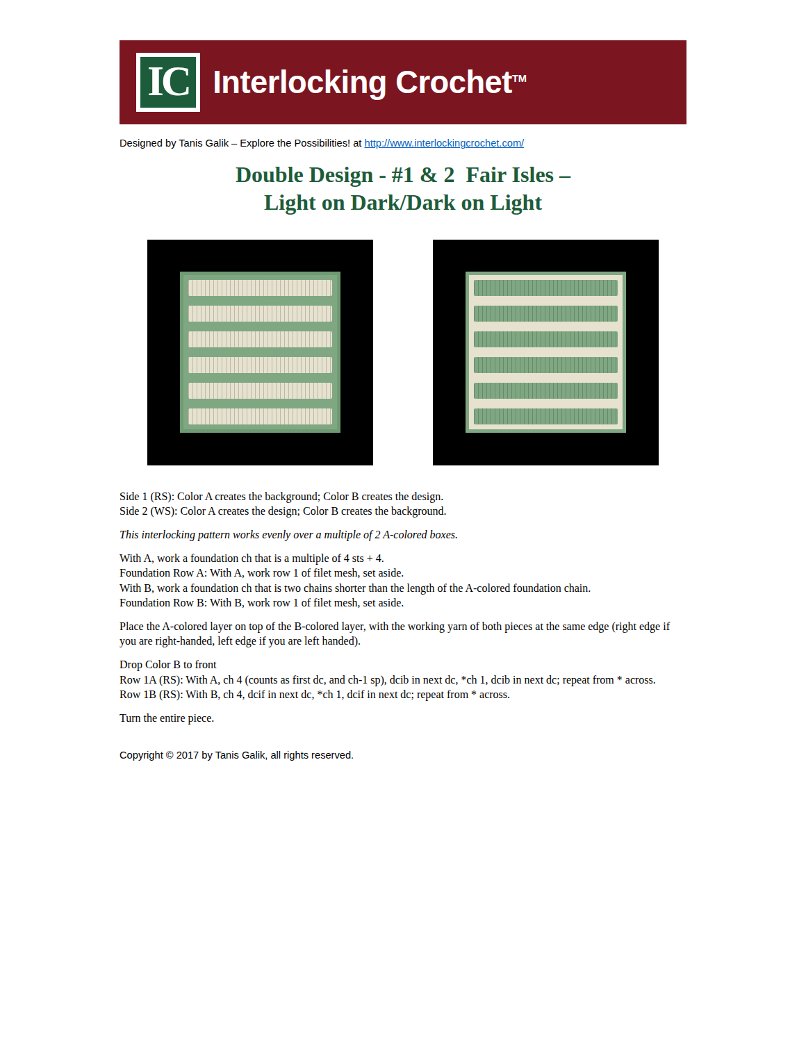IC
Interlocking CrochetTM
Designed by Tanis Galik – Explore the Possibilities! at http://www.interlockingcrochet.com/
Double Design - #1 & 2 Fair Isles –
Light on Dark/Dark on Light
Side 1 (RS): Color A creates the background; Color B creates the design.
Side 2 (WS): Color A creates the design; Color B creates the background.
This interlocking pattern works evenly over a multiple of 2 A-colored boxes.
With A, work a foundation ch that is a multiple of 4 sts + 4.
Foundation Row A: With A, work row 1 of filet mesh, set aside.
With B, work a foundation ch that is two chains shorter than the length of the A-colored foundation chain.
Foundation Row B: With B, work row 1 of filet mesh, set aside.
Place the A-colored layer on top of the B-colored layer, with the working yarn of both pieces at the same edge (right edge if you are right-handed, left edge if you are left handed).
Drop Color B to front
Row 1A (RS): With A, ch 4 (counts as first dc, and ch-1 sp), dcib in next dc, *ch 1, dcib in next dc; repeat from * across.
Row 1B (RS): With B, ch 4, dcif in next dc, *ch 1, dcif in next dc; repeat from * across.
Turn the entire piece.
Copyright © 2017 by Tanis Galik, all rights reserved.